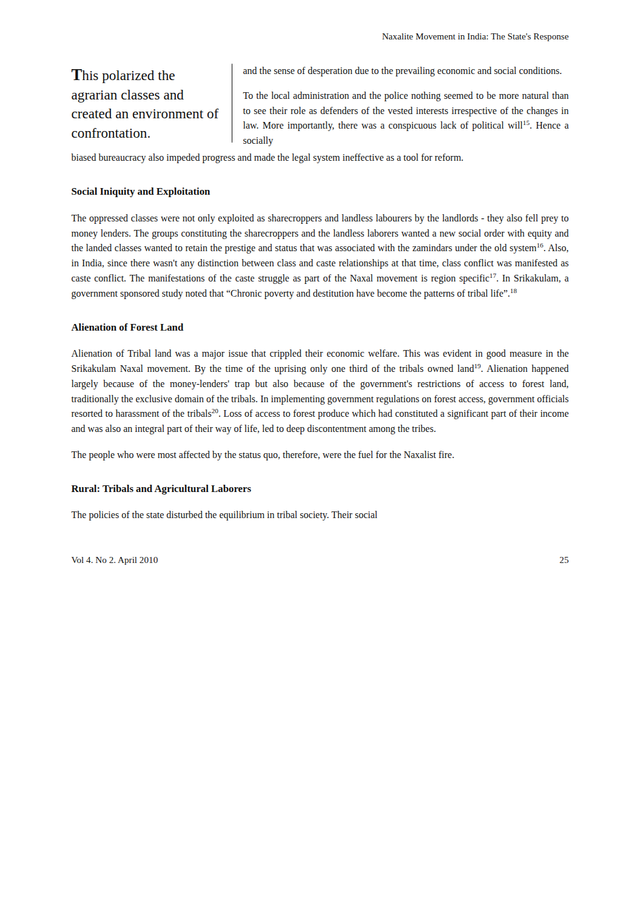Naxalite Movement in India: The State's Response
This polarized the agrarian classes and created an environment of confrontation.
and the sense of desperation due to the prevailing economic and social conditions.
To the local administration and the police nothing seemed to be more natural than to see their role as defenders of the vested interests irrespective of the changes in law. More importantly, there was a conspicuous lack of political will15. Hence a socially
biased bureaucracy also impeded progress and made the legal system ineffective as a tool for reform.
Social Iniquity and Exploitation
The oppressed classes were not only exploited as sharecroppers and landless labourers by the landlords - they also fell prey to money lenders. The groups constituting the sharecroppers and the landless laborers wanted a new social order with equity and the landed classes wanted to retain the prestige and status that was associated with the zamindars under the old system16. Also, in India, since there wasn't any distinction between class and caste relationships at that time, class conflict was manifested as caste conflict. The manifestations of the caste struggle as part of the Naxal movement is region specific17. In Srikakulam, a government sponsored study noted that “Chronic poverty and destitution have become the patterns of tribal life”.18
Alienation of Forest Land
Alienation of Tribal land was a major issue that crippled their economic welfare. This was evident in good measure in the Srikakulam Naxal movement. By the time of the uprising only one third of the tribals owned land19. Alienation happened largely because of the money-lenders' trap but also because of the government's restrictions of access to forest land, traditionally the exclusive domain of the tribals. In implementing government regulations on forest access, government officials resorted to harassment of the tribals20. Loss of access to forest produce which had constituted a significant part of their income and was also an integral part of their way of life, led to deep discontentment among the tribes.
The people who were most affected by the status quo, therefore, were the fuel for the Naxalist fire.
Rural: Tribals and Agricultural Laborers
The policies of the state disturbed the equilibrium in tribal society. Their social
Vol 4. No 2. April 2010 25